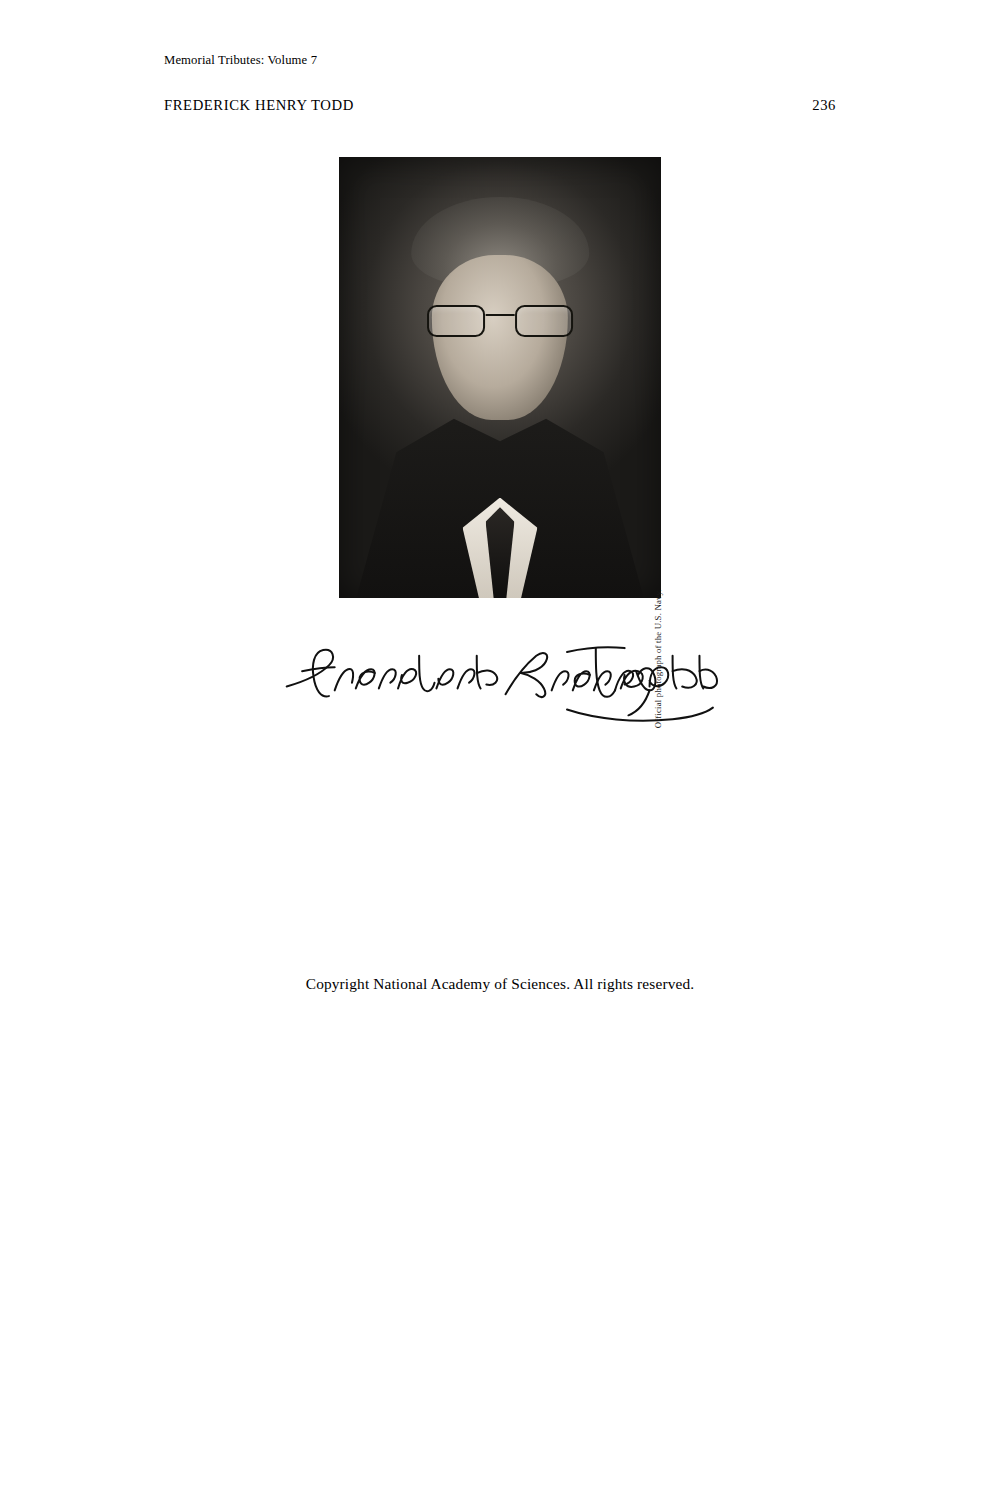Memorial Tributes: Volume 7
Frederick Henry Todd 236
Official photograph of the U.S. Navy.
Copyright National Academy of Sciences. All rights reserved.